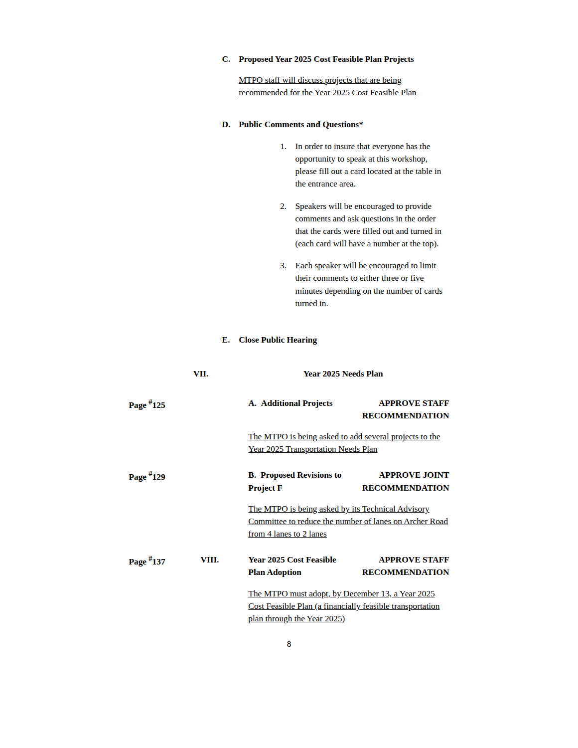C.
Proposed Year 2025 Cost Feasible Plan Projects MTPO staff will discuss projects that are being recommended for the Year 2025 Cost Feasible Plan
D.
Public Comments and Questions*
1.
In order to insure that everyone has the opportunity to speak at this workshop, please fill out a card located at the table in the entrance area.
2.
Speakers will be encouraged to provide comments and ask questions in the order that the cards were filled out and turned in (each card will have a number at the top).
3.
Each speaker will be encouraged to limit their comments to either three or five minutes depending on the number of cards turned in.
E.
Close Public Hearing
VII.
Year 2025 Needs Plan
Page #125
A. Additional Projects
APPROVE STAFF
RECOMMENDATION
The MTPO is being asked to add several projects to the Year 2025 Transportation Needs Plan
Page #129
B. Proposed Revisions to Project F
APPROVE JOINT
RECOMMENDATION
The MTPO is being asked by its Technical Advisory Committee to reduce the number of lanes on Archer Road from 4 lanes to 2 lanes
Page #137
VIII.
Year 2025 Cost Feasible Plan Adoption
APPROVE STAFF
RECOMMENDATION
The MTPO must adopt, by December 13, a Year 2025 Cost Feasible Plan (a financially feasible transportation plan through the Year 2025)
8